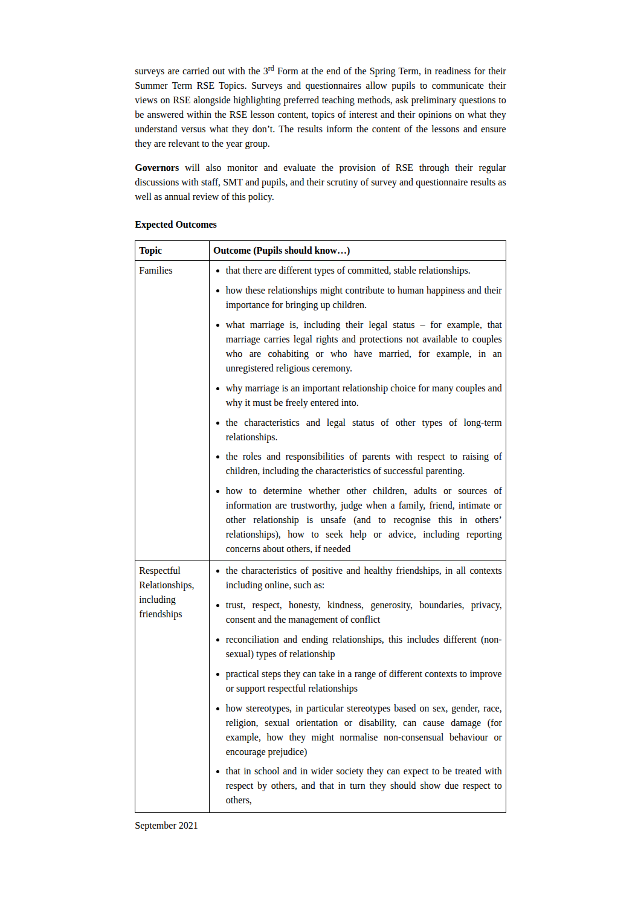surveys are carried out with the 3rd Form at the end of the Spring Term, in readiness for their Summer Term RSE Topics. Surveys and questionnaires allow pupils to communicate their views on RSE alongside highlighting preferred teaching methods, ask preliminary questions to be answered within the RSE lesson content, topics of interest and their opinions on what they understand versus what they don’t. The results inform the content of the lessons and ensure they are relevant to the year group.
Governors will also monitor and evaluate the provision of RSE through their regular discussions with staff, SMT and pupils, and their scrutiny of survey and questionnaire results as well as annual review of this policy.
Expected Outcomes
| Topic | Outcome (Pupils should know…) |
| --- | --- |
| Families | that there are different types of committed, stable relationships. how these relationships might contribute to human happiness and their importance for bringing up children. what marriage is, including their legal status – for example, that marriage carries legal rights and protections not available to couples who are cohabiting or who have married, for example, in an unregistered religious ceremony. why marriage is an important relationship choice for many couples and why it must be freely entered into. the characteristics and legal status of other types of long-term relationships. the roles and responsibilities of parents with respect to raising of children, including the characteristics of successful parenting. how to determine whether other children, adults or sources of information are trustworthy, judge when a family, friend, intimate or other relationship is unsafe (and to recognise this in others’ relationships), how to seek help or advice, including reporting concerns about others, if needed |
| Respectful Relationships, including friendships | the characteristics of positive and healthy friendships, in all contexts including online, such as: trust, respect, honesty, kindness, generosity, boundaries, privacy, consent and the management of conflict reconciliation and ending relationships, this includes different (non-sexual) types of relationship practical steps they can take in a range of different contexts to improve or support respectful relationships how stereotypes, in particular stereotypes based on sex, gender, race, religion, sexual orientation or disability, can cause damage (for example, how they might normalise non-consensual behaviour or encourage prejudice) that in school and in wider society they can expect to be treated with respect by others, and that in turn they should show due respect to others, |
September 2021